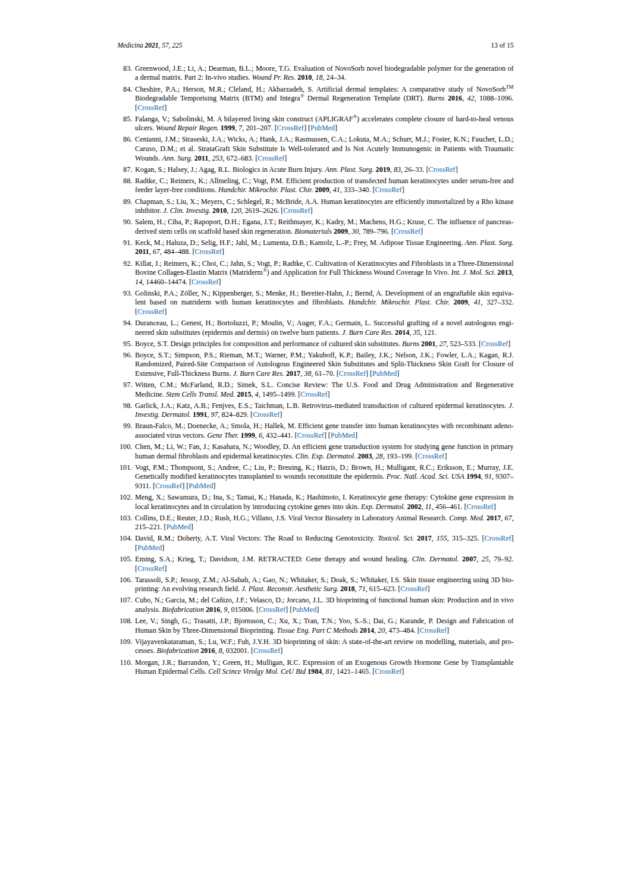Medicina 2021, 57, 225
13 of 15
Greenwood, J.E.; Li, A.; Dearman, B.L.; Moore, T.G. Evaluation of NovoSorb novel biodegradable polymer for the generation of a dermal matrix. Part 2: In-vivo studies. Wound Pr. Res. 2010, 18, 24–34.
Cheshire, P.A.; Herson, M.R.; Cleland, H.; Akbarzadeh, S. Artificial dermal templates: A comparative study of NovoSorbTM Biodegradable Temporising Matrix (BTM) and Integra® Dermal Regeneration Template (DRT). Burns 2016, 42, 1088–1096. [CrossRef]
Falanga, V.; Sabolinski, M. A bilayered living skin construct (APLIGRAF®) accelerates complete closure of hard-to-heal venous ulcers. Wound Repair Regen. 1999, 7, 201–207. [CrossRef] [PubMed]
Centanni, J.M.; Straseski, J.A.; Wicks, A.; Hank, J.A.; Rasmussen, C.A.; Lokuta, M.A.; Schurr, M.J.; Foster, K.N.; Faucher, L.D.; Caruso, D.M.; et al. StrataGraft Skin Substitute Is Well-tolerated and Is Not Acutely Immunogenic in Patients with Traumatic Wounds. Ann. Surg. 2011, 253, 672–683. [CrossRef]
Kogan, S.; Halsey, J.; Agag, R.L. Biologics in Acute Burn Injury. Ann. Plast. Surg. 2019, 83, 26–33. [CrossRef]
Radtke, C.; Reimers, K.; Allmeling, C.; Vogt, P.M. Efficient production of transfected human keratinocytes under serum-free and feeder layer-free conditions. Handchir. Mikrochir. Plast. Chir. 2009, 41, 333–340. [CrossRef]
Chapman, S.; Liu, X.; Meyers, C.; Schlegel, R.; McBride, A.A. Human keratinocytes are efficiently immortalized by a Rho kinase inhibitor. J. Clin. Investig. 2010, 120, 2619–2626. [CrossRef]
Salem, H.; Ciba, P.; Rapoport, D.H.; Egana, J.T.; Reithmayer, K.; Kadry, M.; Machens, H.G.; Kruse, C. The influence of pancreas-derived stem cells on scaffold based skin regeneration. Biomaterials 2009, 30, 789–796. [CrossRef]
Keck, M.; Haluza, D.; Selig, H.F.; Jahl, M.; Lumenta, D.B.; Kamolz, L.-P.; Frey, M. Adipose Tissue Engineering. Ann. Plast. Surg. 2011, 67, 484–488. [CrossRef]
Killat, J.; Reimers, K.; Choi, C.; Jahn, S.; Vogt, P.; Radtke, C. Cultivation of Keratinocytes and Fibroblasts in a Three-Dimensional Bovine Collagen-Elastin Matrix (Matriderm®) and Application for Full Thickness Wound Coverage In Vivo. Int. J. Mol. Sci. 2013, 14, 14460–14474. [CrossRef]
Golinski, P.A.; Zöller, N.; Kippenberger, S.; Menke, H.; Bereiter-Hahn, J.; Bernd, A. Development of an engraftable skin equivalent based on matriderm with human keratinocytes and fibroblasts. Handchir. Mikrochir. Plast. Chir. 2009, 41, 327–332. [CrossRef]
Duranceau, L.; Genest, H.; Bortoluzzi, P.; Moulin, V.; Auger, F.A.; Germain, L. Successful grafting of a novel autologous engineered skin substitutes (epidermis and dermis) on twelve burn patients. J. Burn Care Res. 2014, 35, 121.
Boyce, S.T. Design principles for composition and performance of cultured skin substitutes. Burns 2001, 27, 523–533. [CrossRef]
Boyce, S.T.; Simpson, P.S.; Rieman, M.T.; Warner, P.M.; Yakuboff, K.P.; Bailey, J.K.; Nelson, J.K.; Fowler, L.A.; Kagan, R.J. Randomized, Paired-Site Comparison of Autologous Engineered Skin Substitutes and Split-Thickness Skin Graft for Closure of Extensive, Full-Thickness Burns. J. Burn Care Res. 2017, 38, 61–70. [CrossRef] [PubMed]
Witten, C.M.; McFarland, R.D.; Simek, S.L. Concise Review: The U.S. Food and Drug Administration and Regenerative Medicine. Stem Cells Transl. Med. 2015, 4, 1495–1499. [CrossRef]
Garlick, J.A.; Katz, A.B.; Fenjves, E.S.; Taichman, L.B. Retrovirus-mediated transduction of cultured epidermal keratinocytes. J. Investig. Dermatol. 1991, 97, 824–829. [CrossRef]
Braun-Falco, M.; Doenecke, A.; Smola, H.; Hallek, M. Efficient gene transfer into human keratinocytes with recombinant adeno-associated virus vectors. Gene Ther. 1999, 6, 432–441. [CrossRef] [PubMed]
Chen, M.; Li, W.; Fan, J.; Kasahara, N.; Woodley, D. An efficient gene transduction system for studying gene function in primary human dermal fibroblasts and epidermal keratinocytes. Clin. Exp. Dermatol. 2003, 28, 193–199. [CrossRef]
Vogt, P.M.; Thompsont, S.; Andree, C.; Liu, P.; Breuing, K.; Hatzis, D.; Brown, H.; Mulligant, R.C.; Eriksson, E.; Murray, J.E. Genetically modified keratinocytes transplanted to wounds reconstitute the epidermis. Proc. Natl. Acad. Sci. USA 1994, 91, 9307–9311. [CrossRef] [PubMed]
Meng, X.; Sawamura, D.; Ina, S.; Tamai, K.; Hanada, K.; Hashimoto, I. Keratinocyte gene therapy: Cytokine gene expression in local keratinocytes and in circulation by introducing cytokine genes into skin. Exp. Dermatol. 2002, 11, 456–461. [CrossRef]
Collins, D.E.; Reuter, J.D.; Rush, H.G.; Villano, J.S. Viral Vector Biosafety in Laboratory Animal Research. Comp. Med. 2017, 67, 215–221. [PubMed]
David, R.M.; Doherty, A.T. Viral Vectors: The Road to Reducing Genotoxicity. Toxicol. Sci. 2017, 155, 315–325. [CrossRef] [PubMed]
Eming, S.A.; Krieg, T.; Davidson, J.M. RETRACTED: Gene therapy and wound healing. Clin. Dermatol. 2007, 25, 79–92. [CrossRef]
Tarassoli, S.P.; Jessop, Z.M.; Al-Sabah, A.; Gao, N.; Whitaker, S.; Doak, S.; Whitaker, I.S. Skin tissue engineering using 3D bioprinting: An evolving research field. J. Plast. Reconstr. Aesthetic Surg. 2018, 71, 615–623. [CrossRef]
Cubo, N.; Garcia, M.; del Cañizo, J.F.; Velasco, D.; Jorcano, J.L. 3D bioprinting of functional human skin: Production and in vivo analysis. Biofabrication 2016, 9, 015006. [CrossRef] [PubMed]
Lee, V.; Singh, G.; Trasatti, J.P.; Bjornsson, C.; Xu, X.; Tran, T.N.; Yoo, S.-S.; Dai, G.; Karande, P. Design and Fabrication of Human Skin by Three-Dimensional Bioprinting. Tissue Eng. Part C Methods 2014, 20, 473–484. [CrossRef]
Vijayavenkataraman, S.; Lu, W.F.; Fuh, J.Y.H. 3D bioprinting of skin: A state-of-the-art review on modelling, materials, and processes. Biofabrication 2016, 8, 032001. [CrossRef]
Morgan, J.R.; Barrandon, Y.; Green, H.; Mulligan, R.C. Expression of an Exogenous Growth Hormone Gene by Transplantable Human Epidermal Cells. Cell Scince Virolgy Mol. CeU Bid 1984, 81, 1421–1465. [CrossRef]